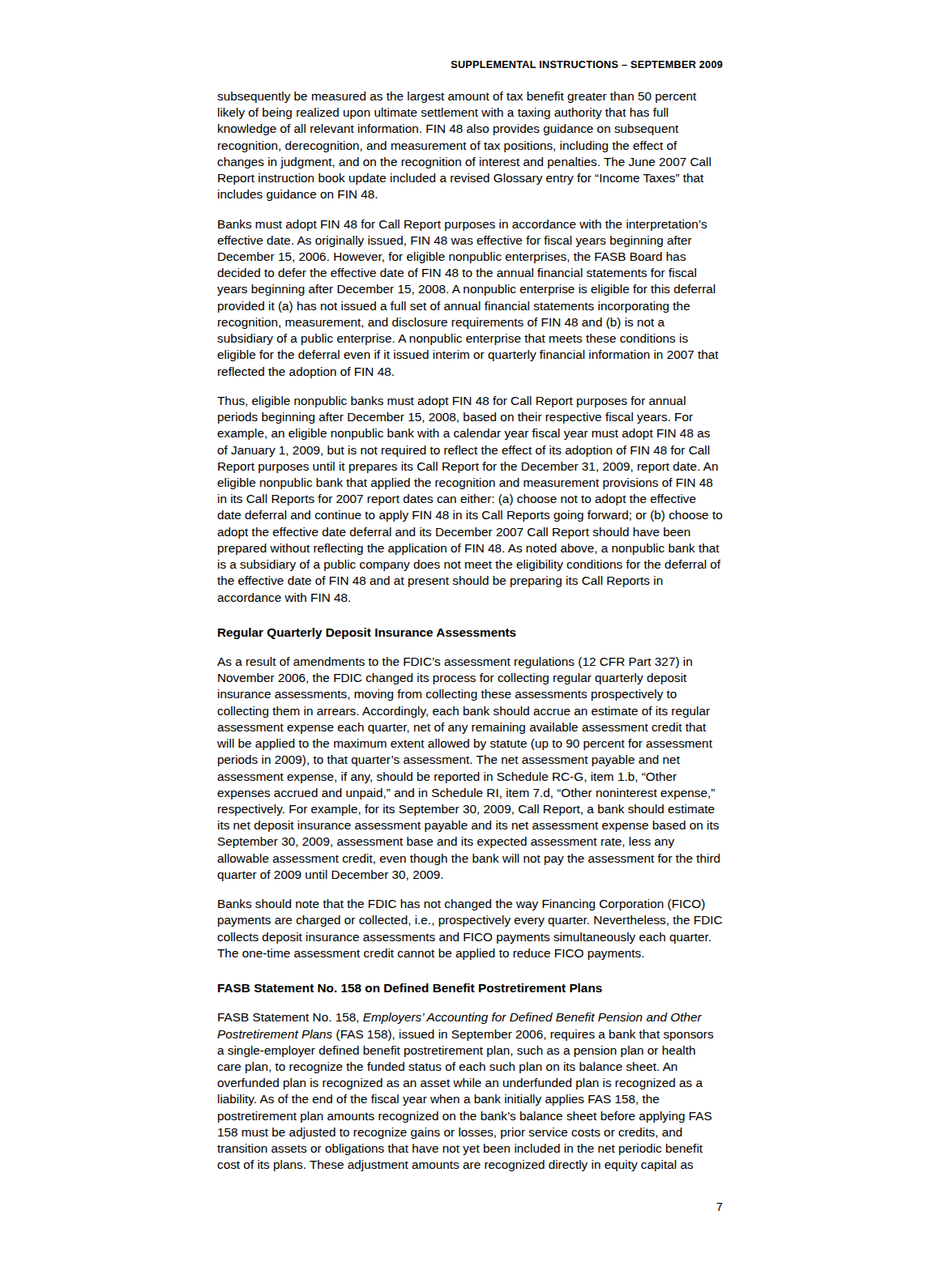SUPPLEMENTAL INSTRUCTIONS – SEPTEMBER 2009
subsequently be measured as the largest amount of tax benefit greater than 50 percent likely of being realized upon ultimate settlement with a taxing authority that has full knowledge of all relevant information. FIN 48 also provides guidance on subsequent recognition, derecognition, and measurement of tax positions, including the effect of changes in judgment, and on the recognition of interest and penalties. The June 2007 Call Report instruction book update included a revised Glossary entry for “Income Taxes” that includes guidance on FIN 48.
Banks must adopt FIN 48 for Call Report purposes in accordance with the interpretation’s effective date. As originally issued, FIN 48 was effective for fiscal years beginning after December 15, 2006. However, for eligible nonpublic enterprises, the FASB Board has decided to defer the effective date of FIN 48 to the annual financial statements for fiscal years beginning after December 15, 2008. A nonpublic enterprise is eligible for this deferral provided it (a) has not issued a full set of annual financial statements incorporating the recognition, measurement, and disclosure requirements of FIN 48 and (b) is not a subsidiary of a public enterprise. A nonpublic enterprise that meets these conditions is eligible for the deferral even if it issued interim or quarterly financial information in 2007 that reflected the adoption of FIN 48.
Thus, eligible nonpublic banks must adopt FIN 48 for Call Report purposes for annual periods beginning after December 15, 2008, based on their respective fiscal years. For example, an eligible nonpublic bank with a calendar year fiscal year must adopt FIN 48 as of January 1, 2009, but is not required to reflect the effect of its adoption of FIN 48 for Call Report purposes until it prepares its Call Report for the December 31, 2009, report date. An eligible nonpublic bank that applied the recognition and measurement provisions of FIN 48 in its Call Reports for 2007 report dates can either: (a) choose not to adopt the effective date deferral and continue to apply FIN 48 in its Call Reports going forward; or (b) choose to adopt the effective date deferral and its December 2007 Call Report should have been prepared without reflecting the application of FIN 48. As noted above, a nonpublic bank that is a subsidiary of a public company does not meet the eligibility conditions for the deferral of the effective date of FIN 48 and at present should be preparing its Call Reports in accordance with FIN 48.
Regular Quarterly Deposit Insurance Assessments
As a result of amendments to the FDIC’s assessment regulations (12 CFR Part 327) in November 2006, the FDIC changed its process for collecting regular quarterly deposit insurance assessments, moving from collecting these assessments prospectively to collecting them in arrears. Accordingly, each bank should accrue an estimate of its regular assessment expense each quarter, net of any remaining available assessment credit that will be applied to the maximum extent allowed by statute (up to 90 percent for assessment periods in 2009), to that quarter’s assessment. The net assessment payable and net assessment expense, if any, should be reported in Schedule RC-G, item 1.b, “Other expenses accrued and unpaid,” and in Schedule RI, item 7.d, “Other noninterest expense,” respectively. For example, for its September 30, 2009, Call Report, a bank should estimate its net deposit insurance assessment payable and its net assessment expense based on its September 30, 2009, assessment base and its expected assessment rate, less any allowable assessment credit, even though the bank will not pay the assessment for the third quarter of 2009 until December 30, 2009.
Banks should note that the FDIC has not changed the way Financing Corporation (FICO) payments are charged or collected, i.e., prospectively every quarter. Nevertheless, the FDIC collects deposit insurance assessments and FICO payments simultaneously each quarter. The one-time assessment credit cannot be applied to reduce FICO payments.
FASB Statement No. 158 on Defined Benefit Postretirement Plans
FASB Statement No. 158, Employers’ Accounting for Defined Benefit Pension and Other Postretirement Plans (FAS 158), issued in September 2006, requires a bank that sponsors a single-employer defined benefit postretirement plan, such as a pension plan or health care plan, to recognize the funded status of each such plan on its balance sheet. An overfunded plan is recognized as an asset while an underfunded plan is recognized as a liability. As of the end of the fiscal year when a bank initially applies FAS 158, the postretirement plan amounts recognized on the bank’s balance sheet before applying FAS 158 must be adjusted to recognize gains or losses, prior service costs or credits, and transition assets or obligations that have not yet been included in the net periodic benefit cost of its plans. These adjustment amounts are recognized directly in equity capital as
7